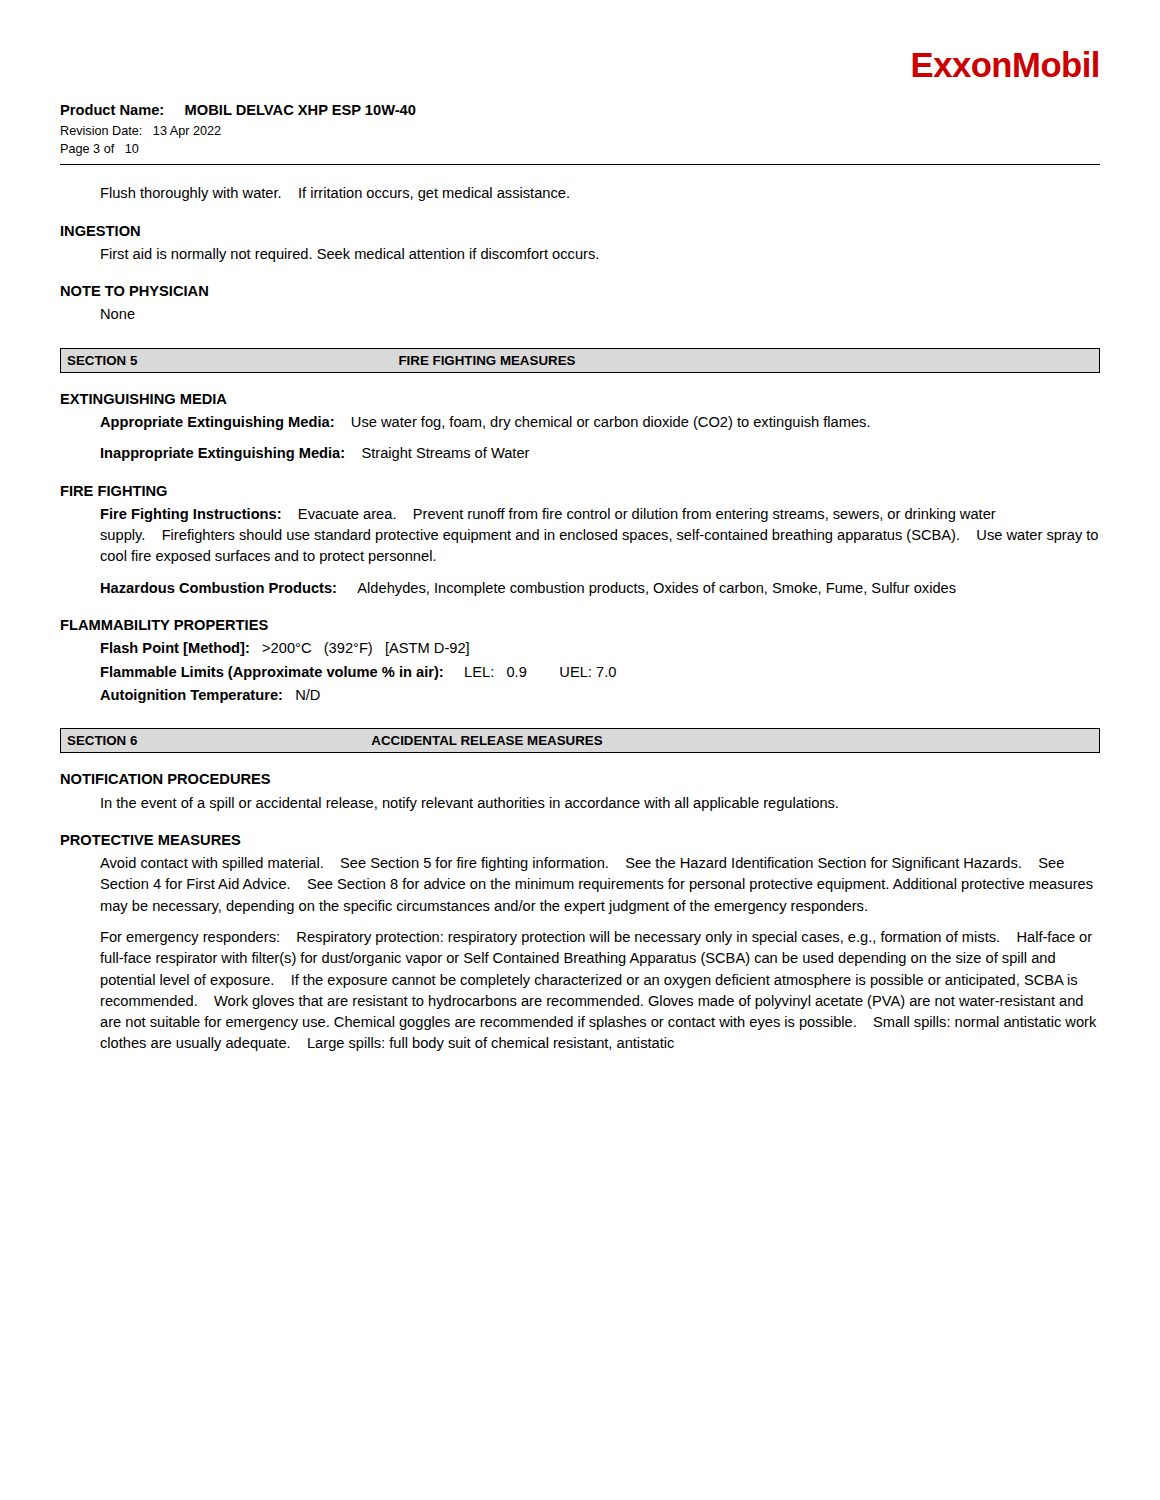ExxonMobil
Product Name: MOBIL DELVAC XHP ESP 10W-40
Revision Date: 13 Apr 2022
Page 3 of 10
Flush thoroughly with water. If irritation occurs, get medical assistance.
Ingestion
First aid is normally not required. Seek medical attention if discomfort occurs.
Note to Physician
None
SECTION 5 FIRE FIGHTING MEASURES
Extinguishing Media
Appropriate Extinguishing Media: Use water fog, foam, dry chemical or carbon dioxide (CO2) to extinguish flames.
Inappropriate Extinguishing Media: Straight Streams of Water
Fire Fighting
Fire Fighting Instructions: Evacuate area. Prevent runoff from fire control or dilution from entering streams, sewers, or drinking water supply. Firefighters should use standard protective equipment and in enclosed spaces, self-contained breathing apparatus (SCBA). Use water spray to cool fire exposed surfaces and to protect personnel.
Hazardous Combustion Products: Aldehydes, Incomplete combustion products, Oxides of carbon, Smoke, Fume, Sulfur oxides
Flammability Properties
Flash Point [Method]: >200°C (392°F) [ASTM D-92]
Flammable Limits (Approximate volume % in air): LEL: 0.9 UEL: 7.0
Autoignition Temperature: N/D
SECTION 6 ACCIDENTAL RELEASE MEASURES
Notification Procedures
In the event of a spill or accidental release, notify relevant authorities in accordance with all applicable regulations.
Protective Measures
Avoid contact with spilled material. See Section 5 for fire fighting information. See the Hazard Identification Section for Significant Hazards. See Section 4 for First Aid Advice. See Section 8 for advice on the minimum requirements for personal protective equipment. Additional protective measures may be necessary, depending on the specific circumstances and/or the expert judgment of the emergency responders.
For emergency responders: Respiratory protection: respiratory protection will be necessary only in special cases, e.g., formation of mists. Half-face or full-face respirator with filter(s) for dust/organic vapor or Self Contained Breathing Apparatus (SCBA) can be used depending on the size of spill and potential level of exposure. If the exposure cannot be completely characterized or an oxygen deficient atmosphere is possible or anticipated, SCBA is recommended. Work gloves that are resistant to hydrocarbons are recommended. Gloves made of polyvinyl acetate (PVA) are not water-resistant and are not suitable for emergency use. Chemical goggles are recommended if splashes or contact with eyes is possible. Small spills: normal antistatic work clothes are usually adequate. Large spills: full body suit of chemical resistant, antistatic